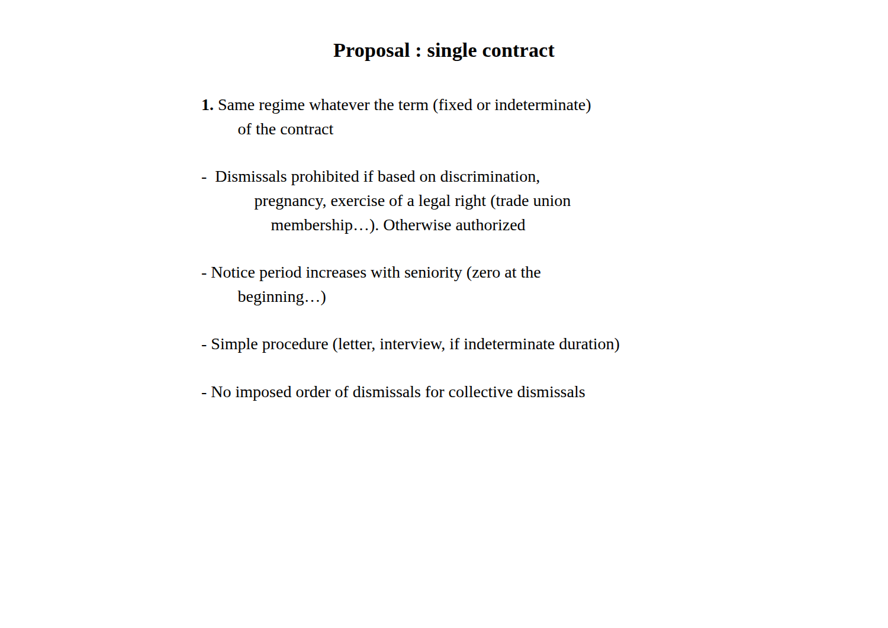Proposal : single contract
1. Same regime whatever the term (fixed or indeterminate)
of the contract
- Dismissals prohibited if based on discrimination,
pregnancy, exercise of a legal right (trade union
membership…). Otherwise authorized
- Notice period increases with seniority (zero at the
beginning…)
- Simple procedure (letter, interview, if indeterminate duration)
- No imposed order of dismissals for collective dismissals